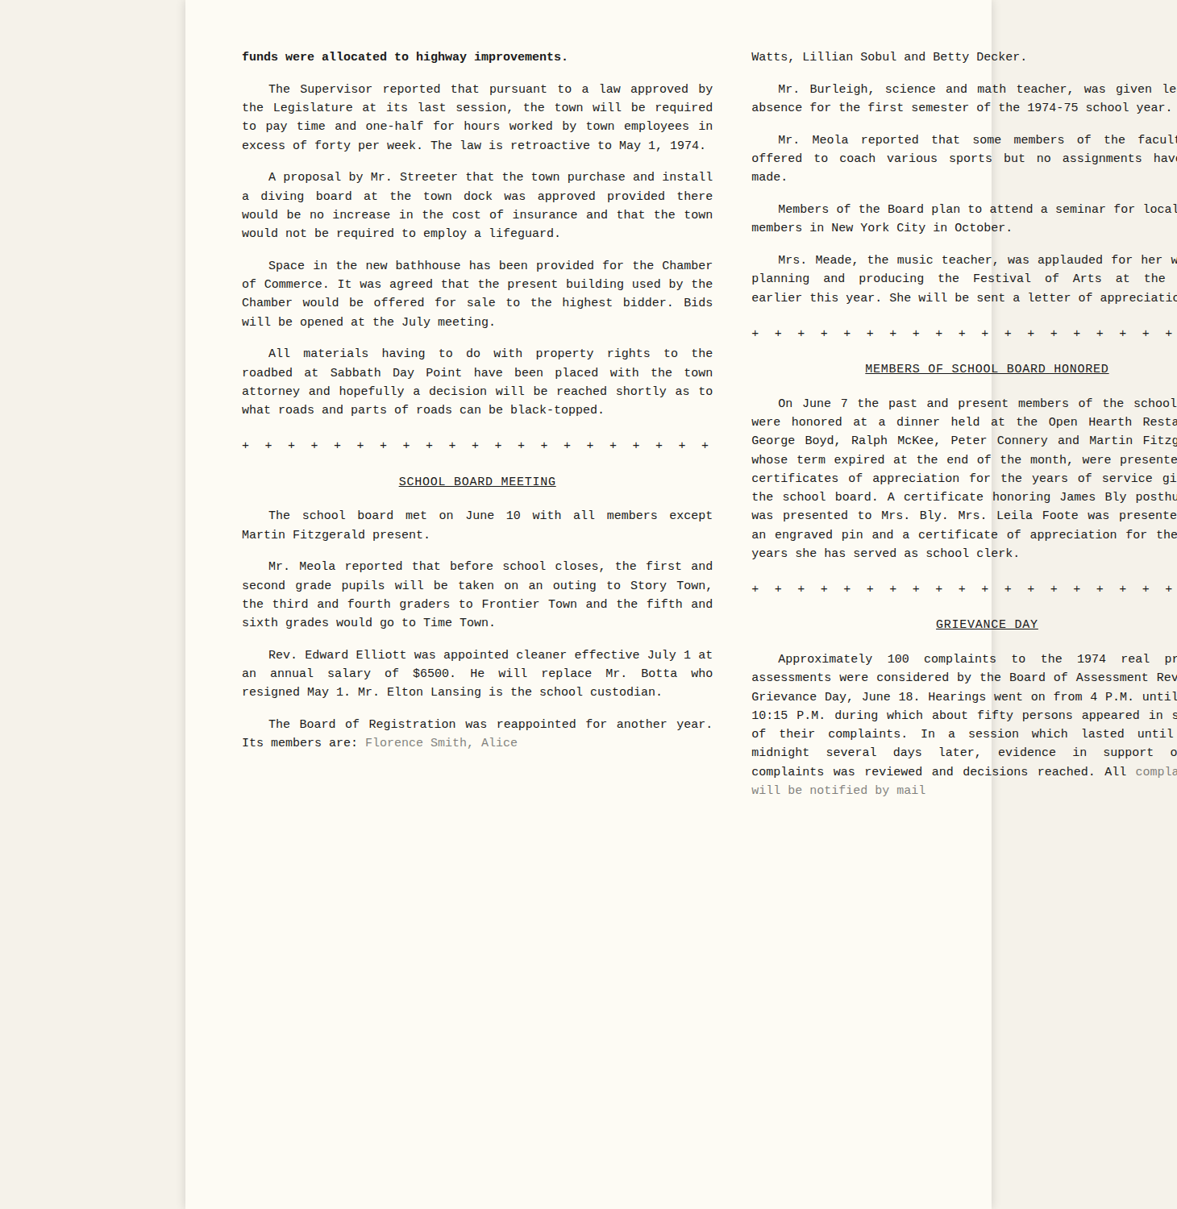funds were allocated to highway improvements.
The Supervisor reported that pursuant to a law approved by the Legislature at its last session, the town will be required to pay time and one-half for hours worked by town employees in excess of forty per week. The law is retroactive to May 1, 1974.
A proposal by Mr. Streeter that the town purchase and install a diving board at the town dock was approved provided there would be no increase in the cost of insurance and that the town would not be required to employ a lifeguard.
Space in the new bathhouse has been provided for the Chamber of Commerce. It was agreed that the present building used by the Chamber would be offered for sale to the highest bidder. Bids will be opened at the July meeting.
All materials having to do with property rights to the roadbed at Sabbath Day Point have been placed with the town attorney and hopefully a decision will be reached shortly as to what roads and parts of roads can be black-topped.
+ + + + + + + + + + + + + + + + + + + + +
SCHOOL BOARD MEETING
The school board met on June 10 with all members except Martin Fitzgerald present.
Mr. Meola reported that before school closes, the first and second grade pupils will be taken on an outing to Story Town, the third and fourth graders to Frontier Town and the fifth and sixth grades would go to Time Town.
Rev. Edward Elliott was appointed cleaner effective July 1 at an annual salary of $6500. He will replace Mr. Botta who resigned May 1. Mr. Elton Lansing is the school custodian.
The Board of Registration was reappointed for another year. Its members are: Florence Smith, Alice
Watts, Lillian Sobul and Betty Decker.
Mr. Burleigh, science and math teacher, was given leave of absence for the first semester of the 1974-75 school year.
Mr. Meola reported that some members of the faculty had offered to coach various sports but no assignments have been made.
Members of the Board plan to attend a seminar for local board members in New York City in October.
Mrs. Meade, the music teacher, was applauded for her work in planning and producing the Festival of Arts at the school earlier this year. She will be sent a letter of appreciation.
+ + + + + + + + + + + + + + + + + + + + +
MEMBERS OF SCHOOL BOARD HONORED
On June 7 the past and present members of the school board were honored at a dinner held at the Open Hearth Restaurant. George Boyd, Ralph McKee, Peter Connery and Martin Fitzgerald, whose term expired at the end of the month, were presented with certificates of appreciation for the years of service given to the school board. A certificate honoring James Bly posthumously was presented to Mrs. Bly. Mrs. Leila Foote was presented with an engraved pin and a certificate of appreciation for the forty years she has served as school clerk.
+ + + + + + + + + + + + + + + + + + + + +
GRIEVANCE DAY
Approximately 100 complaints to the 1974 real property assessments were considered by the Board of Assessment Review on Grievance Day, June 18. Hearings went on from 4 P.M. until about 10:15 P.M. during which about fifty persons appeared in support of their complaints. In a session which lasted until after midnight several days later, evidence in support of the complaints was reviewed and decisions reached. All complainants will be notified by mail